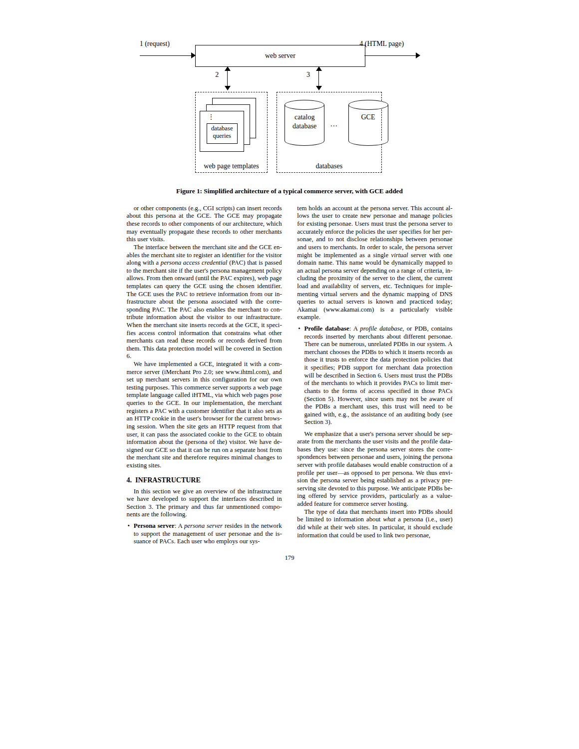1 (request)
web server
4 (HTML page)
2
3
web page templates
⋮
database
queries
databases
catalog
database
…
GCE
Figure 1: Simplified architecture of a typical commerce server, with GCE added
or other components (e.g., CGI scripts) can insert records about this persona at the GCE. The GCE may propagate these records to other components of our architecture, which may eventually propagate these records to other merchants this user visits.
The interface between the merchant site and the GCE enables the merchant site to register an identifier for the visitor along with a persona access credential (PAC) that is passed to the merchant site if the user's persona management policy allows. From then onward (until the PAC expires), web page templates can query the GCE using the chosen identifier. The GCE uses the PAC to retrieve information from our infrastructure about the persona associated with the corresponding PAC. The PAC also enables the merchant to contribute information about the visitor to our infrastructure. When the merchant site inserts records at the GCE, it specifies access control information that constrains what other merchants can read these records or records derived from them. This data protection model will be covered in Section 6.
We have implemented a GCE, integrated it with a commerce server (iMerchant Pro 2.0; see www.ihtml.com), and set up merchant servers in this configuration for our own testing purposes. This commerce server supports a web page template language called iHTML, via which web pages pose queries to the GCE. In our implementation, the merchant registers a PAC with a customer identifier that it also sets as an HTTP cookie in the user's browser for the current browsing session. When the site gets an HTTP request from that user, it can pass the associated cookie to the GCE to obtain information about the (persona of the) visitor. We have designed our GCE so that it can be run on a separate host from the merchant site and therefore requires minimal changes to existing sites.
4. INFRASTRUCTURE
In this section we give an overview of the infrastructure we have developed to support the interfaces described in Section 3. The primary and thus far unmentioned components are the following.
Persona server: A persona server resides in the network to support the management of user personae and the issuance of PACs. Each user who employs our sys-
tem holds an account at the persona server. This account allows the user to create new personae and manage policies for existing personae. Users must trust the persona server to accurately enforce the policies the user specifies for her personae, and to not disclose relationships between personae and users to merchants. In order to scale, the persona server might be implemented as a single virtual server with one domain name. This name would be dynamically mapped to an actual persona server depending on a range of criteria, including the proximity of the server to the client, the current load and availability of servers, etc. Techniques for implementing virtual servers and the dynamic mapping of DNS queries to actual servers is known and practiced today; Akamai (www.akamai.com) is a particularly visible example.
Profile database: A profile database, or PDB, contains records inserted by merchants about different personae. There can be numerous, unrelated PDBs in our system. A merchant chooses the PDBs to which it inserts records as those it trusts to enforce the data protection policies that it specifies; PDB support for merchant data protection will be described in Section 6. Users must trust the PDBs of the merchants to which it provides PACs to limit merchants to the forms of access specified in those PACs (Section 5). However, since users may not be aware of the PDBs a merchant uses, this trust will need to be gained with, e.g., the assistance of an auditing body (see Section 3).
We emphasize that a user's persona server should be separate from the merchants the user visits and the profile databases they use: since the persona server stores the correspondences between personae and users, joining the persona server with profile databases would enable construction of a profile per user—as opposed to per persona. We thus envision the persona server being established as a privacy preserving site devoted to this purpose. We anticipate PDBs being offered by service providers, particularly as a value-added feature for commerce server hosting.
The type of data that merchants insert into PDBs should be limited to information about what a persona (i.e., user) did while at their web sites. In particular, it should exclude information that could be used to link two personae,
179